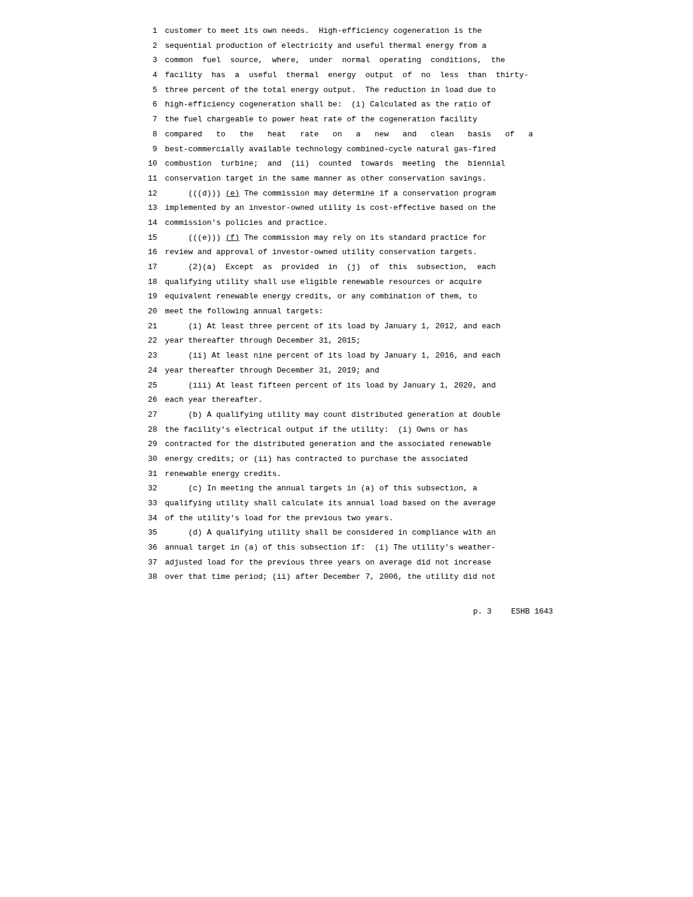customer to meet its own needs. High-efficiency cogeneration is the
sequential production of electricity and useful thermal energy from a
common fuel source, where, under normal operating conditions, the
facility has a useful thermal energy output of no less than thirty-
three percent of the total energy output. The reduction in load due to
high-efficiency cogeneration shall be: (i) Calculated as the ratio of
the fuel chargeable to power heat rate of the cogeneration facility
compared to the heat rate on a new and clean basis of a
best-commercially available technology combined-cycle natural gas-fired
combustion turbine; and (ii) counted towards meeting the biennial
conservation target in the same manner as other conservation savings.
(((d))) (e) The commission may determine if a conservation program
implemented by an investor-owned utility is cost-effective based on the
commission's policies and practice.
(((e))) (f) The commission may rely on its standard practice for
review and approval of investor-owned utility conservation targets.
(2)(a) Except as provided in (j) of this subsection, each
qualifying utility shall use eligible renewable resources or acquire
equivalent renewable energy credits, or any combination of them, to
meet the following annual targets:
(i) At least three percent of its load by January 1, 2012, and each
year thereafter through December 31, 2015;
(ii) At least nine percent of its load by January 1, 2016, and each
year thereafter through December 31, 2019; and
(iii) At least fifteen percent of its load by January 1, 2020, and
each year thereafter.
(b) A qualifying utility may count distributed generation at double
the facility's electrical output if the utility: (i) Owns or has
contracted for the distributed generation and the associated renewable
energy credits; or (ii) has contracted to purchase the associated
renewable energy credits.
(c) In meeting the annual targets in (a) of this subsection, a
qualifying utility shall calculate its annual load based on the average
of the utility's load for the previous two years.
(d) A qualifying utility shall be considered in compliance with an
annual target in (a) of this subsection if: (i) The utility's weather-
adjusted load for the previous three years on average did not increase
over that time period; (ii) after December 7, 2006, the utility did not
p. 3 ESHB 1643